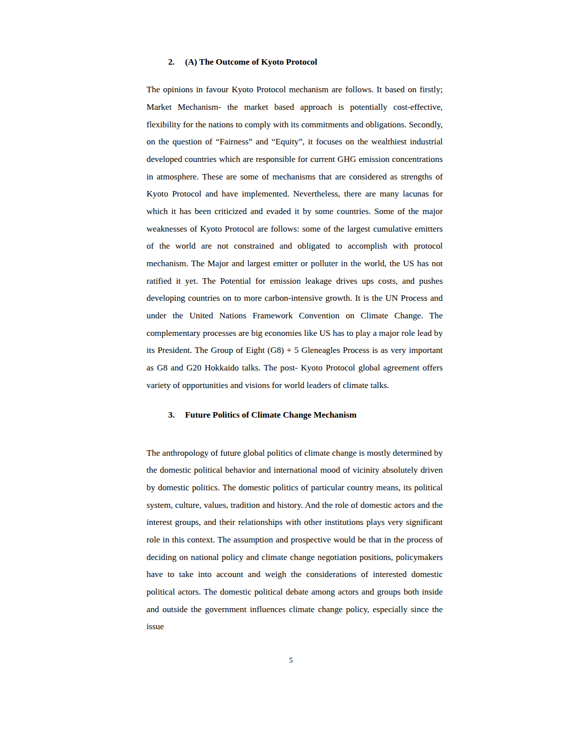2.(A) The Outcome of Kyoto Protocol
The opinions in favour Kyoto Protocol mechanism are follows. It based on firstly; Market Mechanism- the market based approach is potentially cost-effective, flexibility for the nations to comply with its commitments and obligations. Secondly, on the question of “Fairness” and “Equity”, it focuses on the wealthiest industrial developed countries which are responsible for current GHG emission concentrations in atmosphere. These are some of mechanisms that are considered as strengths of Kyoto Protocol and have implemented. Nevertheless, there are many lacunas for which it has been criticized and evaded it by some countries. Some of the major weaknesses of Kyoto Protocol are follows: some of the largest cumulative emitters of the world are not constrained and obligated to accomplish with protocol mechanism. The Major and largest emitter or polluter in the world, the US has not ratified it yet. The Potential for emission leakage drives ups costs, and pushes developing countries on to more carbon-intensive growth. It is the UN Process and under the United Nations Framework Convention on Climate Change. The complementary processes are big economies like US has to play a major role lead by its President. The Group of Eight (G8) + 5 Gleneagles Process is as very important as G8 and G20 Hokkaido talks. The post- Kyoto Protocol global agreement offers variety of opportunities and visions for world leaders of climate talks.
3. Future Politics of Climate Change Mechanism
The anthropology of future global politics of climate change is mostly determined by the domestic political behavior and international mood of vicinity absolutely driven by domestic politics. The domestic politics of particular country means, its political system, culture, values, tradition and history. And the role of domestic actors and the interest groups, and their relationships with other institutions plays very significant role in this context. The assumption and prospective would be that in the process of deciding on national policy and climate change negotiation positions, policymakers have to take into account and weigh the considerations of interested domestic political actors. The domestic political debate among actors and groups both inside and outside the government influences climate change policy, especially since the issue
5